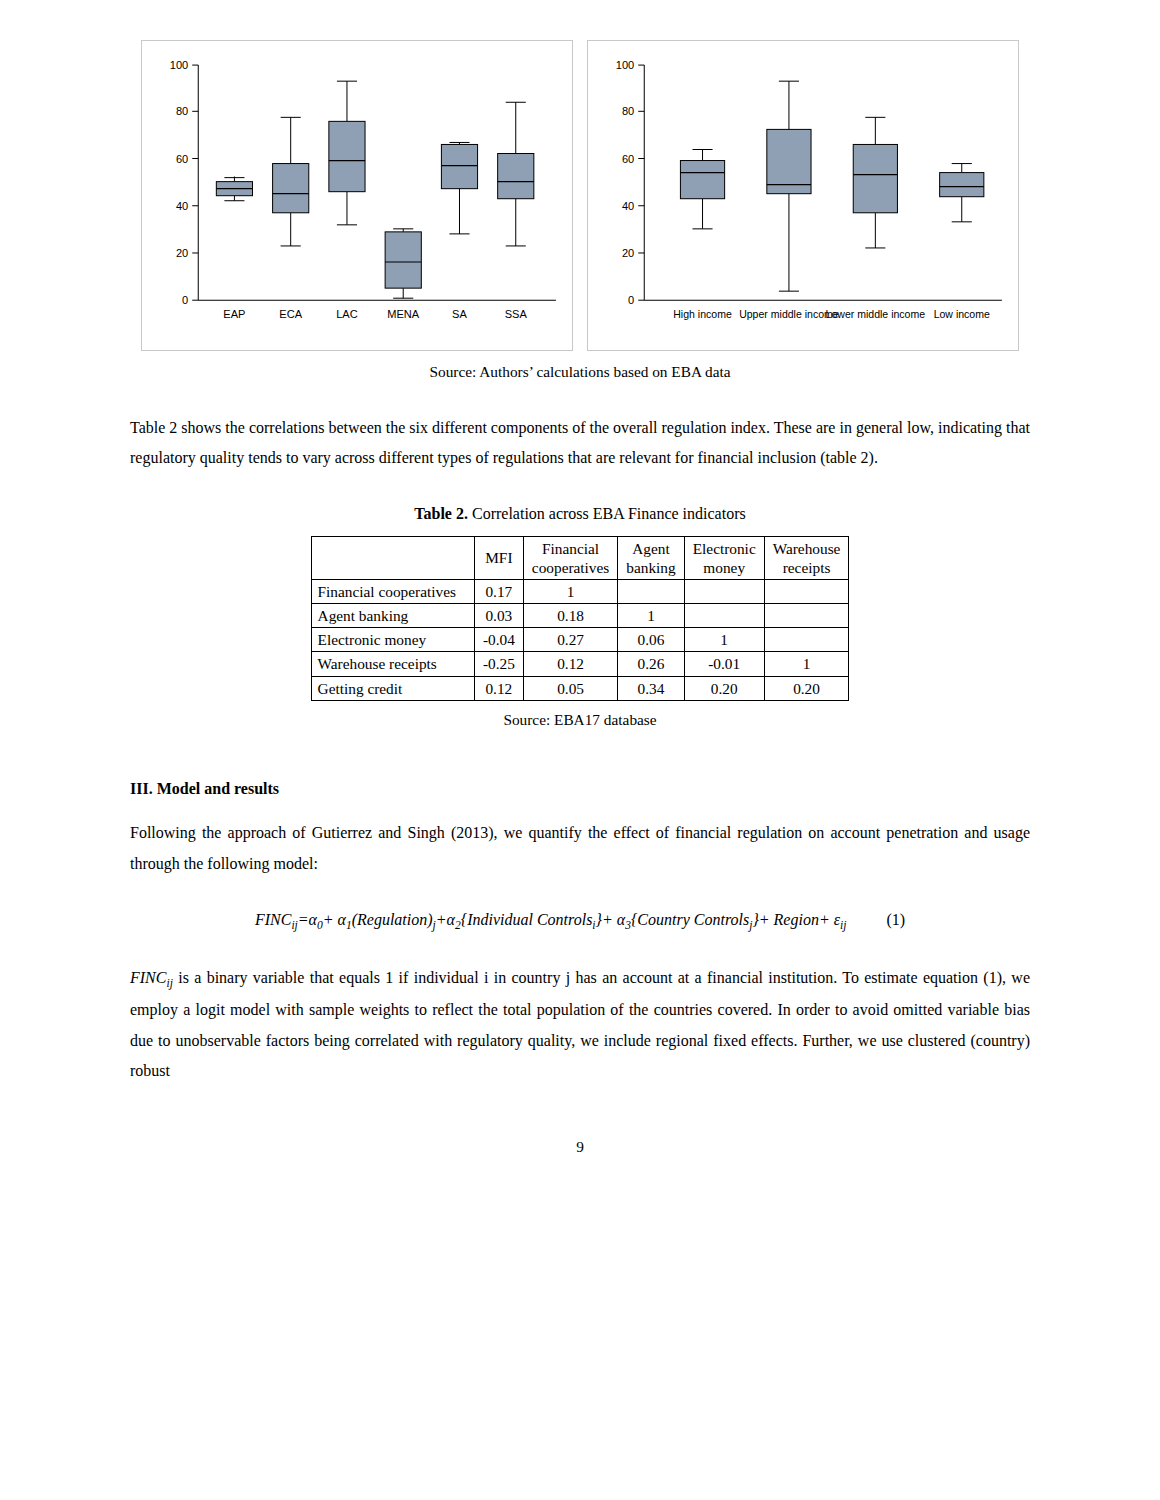0 20 40 60 80 100 EAP ECA LAC MENA SA SSA
0 20 40 60 80 100 High income Upper middle income Lower middle income Low income
Source: Authors’ calculations based on EBA data
Table 2 shows the correlations between the six different components of the overall regulation index. These are in general low, indicating that regulatory quality tends to vary across different types of regulations that are relevant for financial inclusion (table 2).
Table 2. Correlation across EBA Finance indicators
| | MFI | Financial cooperatives | Agent banking | Electronic money | Warehouse receipts |
| --- | --- | --- | --- | --- | --- |
| Financial cooperatives | 0.17 | 1 | | | |
| Agent banking | 0.03 | 0.18 | 1 | | |
| Electronic money | -0.04 | 0.27 | 0.06 | 1 | |
| Warehouse receipts | -0.25 | 0.12 | 0.26 | -0.01 | 1 |
| Getting credit | 0.12 | 0.05 | 0.34 | 0.20 | 0.20 |
Source: EBA17 database
III. Model and results
Following the approach of Gutierrez and Singh (2013), we quantify the effect of financial regulation on account penetration and usage through the following model:
FINCij=α0+ α1(Regulation)j+α2{Individual Controlsi}+ α3{Country Controlsj}+ Region+ εij(1)
FINCij is a binary variable that equals 1 if individual i in country j has an account at a financial institution. To estimate equation (1), we employ a logit model with sample weights to reflect the total population of the countries covered. In order to avoid omitted variable bias due to unobservable factors being correlated with regulatory quality, we include regional fixed effects. Further, we use clustered (country) robust
9